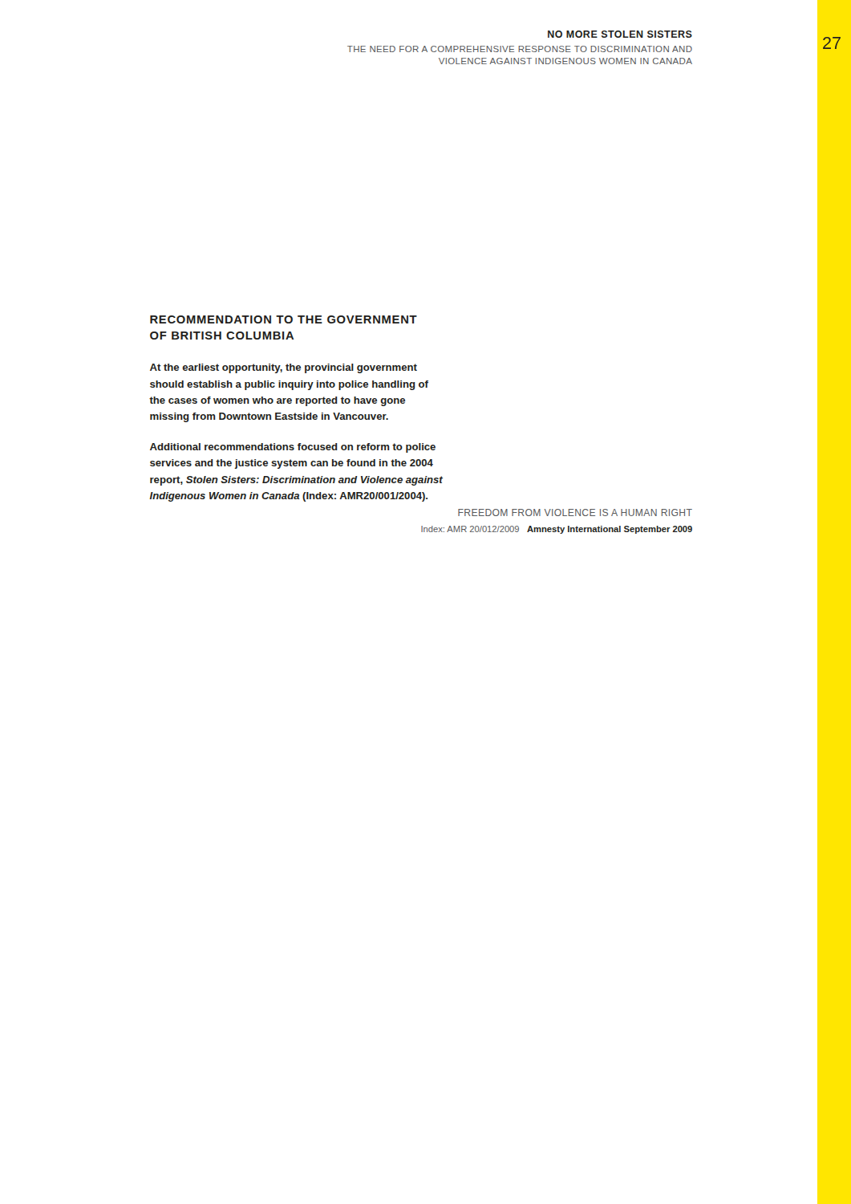27
No More Stolen Sisters
The need for a comprehensive response to discrimination and
violence against Indigenous women in Canada
Recommendation to the Government
of British Columbia
At the earliest opportunity, the provincial government should establish a public inquiry into police handling of the cases of women who are reported to have gone missing from Downtown Eastside in Vancouver.
Additional recommendations focused on reform to police services and the justice system can be found in the 2004 report, Stolen Sisters: Discrimination and Violence against Indigenous Women in Canada (Index: AMR20/001/2004).
Freedom from violence is a human right
Index: AMR 20/012/2009 Amnesty International September 2009